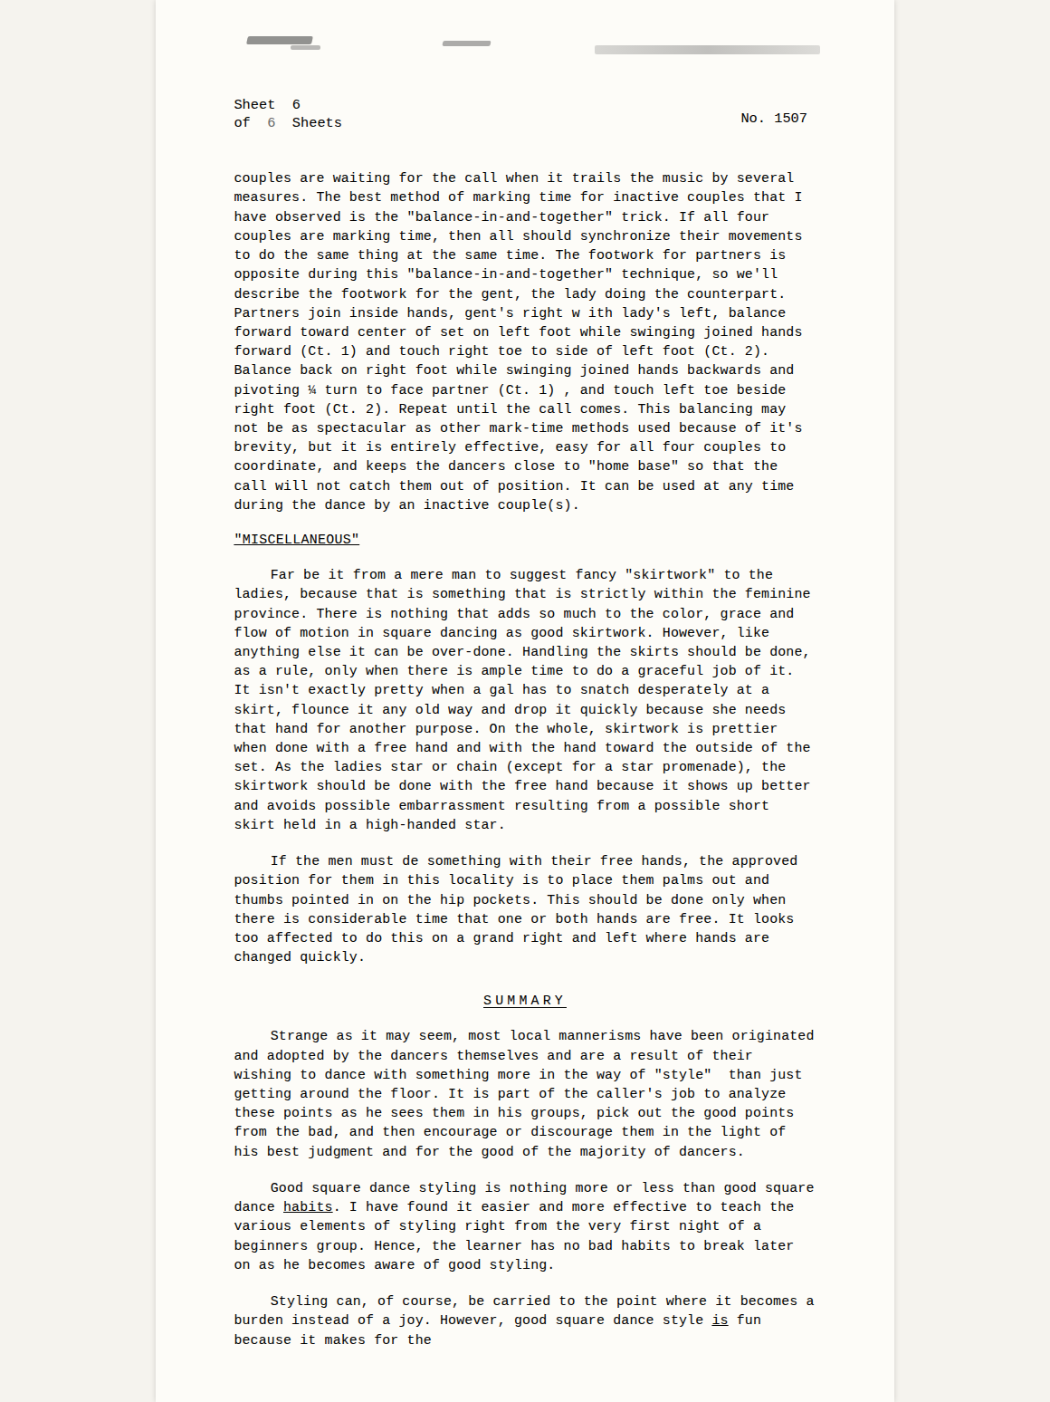Sheet 6
of 6 Sheets
No. 1507
couples are waiting for the call when it trails the music by several measures. The best method of marking time for inactive couples that I have observed is the "balance-in-and-together" trick. If all four couples are marking time, then all should synchronize their movements to do the same thing at the same time. The footwork for partners is opposite during this "balance-in-and-together" technique, so we'll describe the footwork for the gent, the lady doing the counterpart. Partners join inside hands, gent's right w ith lady's left, balance forward toward center of set on left foot while swinging joined hands forward (Ct. 1) and touch right toe to side of left foot (Ct. 2). Balance back on right foot while swinging joined hands backwards and pivoting ¼ turn to face partner (Ct. 1) , and touch left toe beside right foot (Ct. 2). Repeat until the call comes. This balancing may not be as spectacular as other mark-time methods used because of it's brevity, but it is entirely effective, easy for all four couples to coordinate, and keeps the dancers close to "home base" so that the call will not catch them out of position. It can be used at any time during the dance by an inactive couple(s).
"MISCELLANEOUS"
Far be it from a mere man to suggest fancy "skirtwork" to the ladies, because that is something that is strictly within the feminine province. There is nothing that adds so much to the color, grace and flow of motion in square dancing as good skirtwork. However, like anything else it can be over-done. Handling the skirts should be done, as a rule, only when there is ample time to do a graceful job of it. It isn't exactly pretty when a gal has to snatch desperately at a skirt, flounce it any old way and drop it quickly because she needs that hand for another purpose. On the whole, skirtwork is prettier when done with a free hand and with the hand toward the outside of the set. As the ladies star or chain (except for a star promenade), the skirtwork should be done with the free hand because it shows up better and avoids possible embarrassment resulting from a possible short skirt held in a high-handed star.
If the men must de something with their free hands, the approved position for them in this locality is to place them palms out and thumbs pointed in on the hip pockets. This should be done only when there is considerable time that one or both hands are free. It looks too affected to do this on a grand right and left where hands are changed quickly.
SUMMARY
Strange as it may seem, most local mannerisms have been originated and adopted by the dancers themselves and are a result of their wishing to dance with something more in the way of "style" than just getting around the floor. It is part of the caller's job to analyze these points as he sees them in his groups, pick out the good points from the bad, and then encourage or discourage them in the light of his best judgment and for the good of the majority of dancers.
Good square dance styling is nothing more or less than good square dance habits. I have found it easier and more effective to teach the various elements of styling right from the very first night of a beginners group. Hence, the learner has no bad habits to break later on as he becomes aware of good styling.
Styling can, of course, be carried to the point where it becomes a burden instead of a joy. However, good square dance style is fun because it makes for the